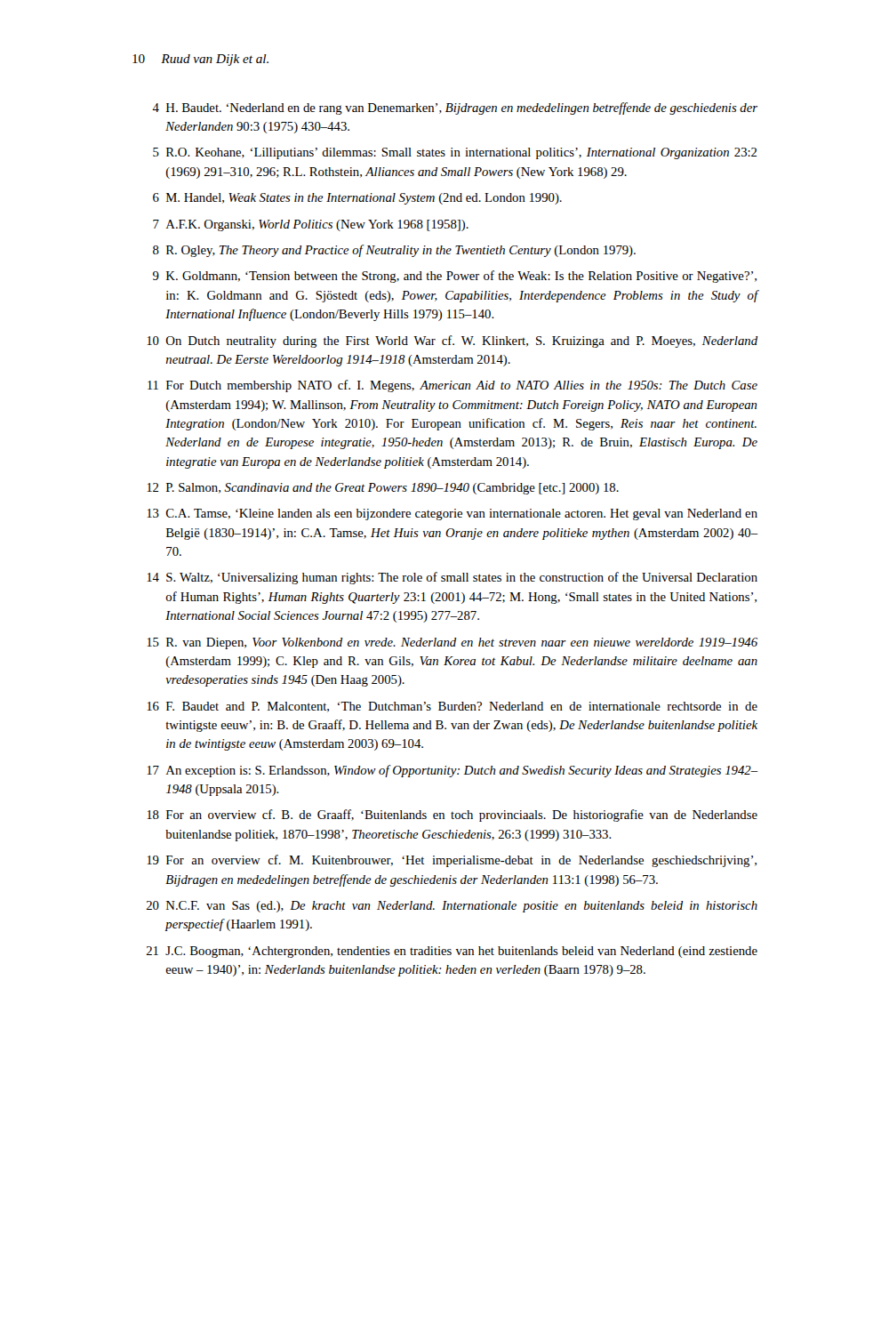10 Ruud van Dijk et al.
4 H. Baudet. ‘Nederland en de rang van Denemarken’, Bijdragen en mededelingen betreffende de geschiedenis der Nederlanden 90:3 (1975) 430–443.
5 R.O. Keohane, ‘Lilliputians’ dilemmas: Small states in international politics’, International Organization 23:2 (1969) 291–310, 296; R.L. Rothstein, Alliances and Small Powers (New York 1968) 29.
6 M. Handel, Weak States in the International System (2nd ed. London 1990).
7 A.F.K. Organski, World Politics (New York 1968 [1958]).
8 R. Ogley, The Theory and Practice of Neutrality in the Twentieth Century (London 1979).
9 K. Goldmann, ‘Tension between the Strong, and the Power of the Weak: Is the Relation Positive or Negative?’, in: K. Goldmann and G. Sjöstedt (eds), Power, Capabilities, Interdependence Problems in the Study of International Influence (London/Beverly Hills 1979) 115–140.
10 On Dutch neutrality during the First World War cf. W. Klinkert, S. Kruizinga and P. Moeyes, Nederland neutraal. De Eerste Wereldoorlog 1914–1918 (Amsterdam 2014).
11 For Dutch membership NATO cf. I. Megens, American Aid to NATO Allies in the 1950s: The Dutch Case (Amsterdam 1994); W. Mallinson, From Neutrality to Commitment: Dutch Foreign Policy, NATO and European Integration (London/New York 2010). For European unification cf. M. Segers, Reis naar het continent. Nederland en de Europese integratie, 1950-heden (Amsterdam 2013); R. de Bruin, Elastisch Europa. De integratie van Europa en de Nederlandse politiek (Amsterdam 2014).
12 P. Salmon, Scandinavia and the Great Powers 1890–1940 (Cambridge [etc.] 2000) 18.
13 C.A. Tamse, ‘Kleine landen als een bijzondere categorie van internationale actoren. Het geval van Nederland en België (1830–1914)’, in: C.A. Tamse, Het Huis van Oranje en andere politieke mythen (Amsterdam 2002) 40–70.
14 S. Waltz, ‘Universalizing human rights: The role of small states in the construction of the Universal Declaration of Human Rights’, Human Rights Quarterly 23:1 (2001) 44–72; M. Hong, ‘Small states in the United Nations’, International Social Sciences Journal 47:2 (1995) 277–287.
15 R. van Diepen, Voor Volkenbond en vrede. Nederland en het streven naar een nieuwe wereldorde 1919–1946 (Amsterdam 1999); C. Klep and R. van Gils, Van Korea tot Kabul. De Nederlandse militaire deelname aan vredesoperaties sinds 1945 (Den Haag 2005).
16 F. Baudet and P. Malcontent, ‘The Dutchman’s Burden? Nederland en de internationale rechtsorde in de twintigste eeuw’, in: B. de Graaff, D. Hellema and B. van der Zwan (eds), De Nederlandse buitenlandse politiek in de twintigste eeuw (Amsterdam 2003) 69–104.
17 An exception is: S. Erlandsson, Window of Opportunity: Dutch and Swedish Security Ideas and Strategies 1942–1948 (Uppsala 2015).
18 For an overview cf. B. de Graaff, ‘Buitenlands en toch provinciaals. De historiografie van de Nederlandse buitenlandse politiek, 1870–1998’, Theoretische Geschiedenis, 26:3 (1999) 310–333.
19 For an overview cf. M. Kuitenbrouwer, ‘Het imperialisme-debat in de Nederlandse geschiedschrijving’, Bijdragen en mededelingen betreffende de geschiedenis der Nederlanden 113:1 (1998) 56–73.
20 N.C.F. van Sas (ed.), De kracht van Nederland. Internationale positie en buitenlands beleid in historisch perspectief (Haarlem 1991).
21 J.C. Boogman, ‘Achtergronden, tendenties en tradities van het buitenlands beleid van Nederland (eind zestiende eeuw – 1940)’, in: Nederlands buitenlandse politiek: heden en verleden (Baarn 1978) 9–28.